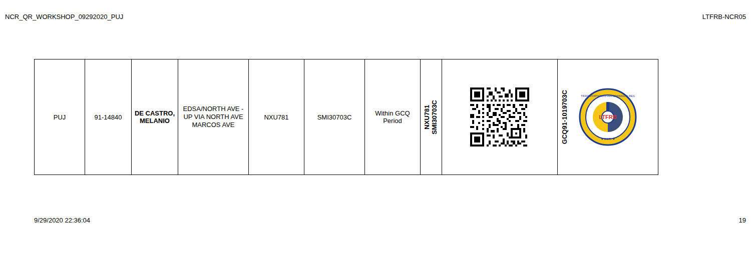NCR_QR_WORKSHOP_09292020_PUJ
LTFRB-NCR05
| PUJ | 91-14840 | DE CASTRO, MELANIO | EDSA/NORTH AVE - UP VIA NORTH AVE MARCOS AVE | NXU781 | SMI30703C | Within GCQ Period | NXU781 SMI30703C | | GCQ91-1019703C LTFRB TRANSPORTATION FRANCHISING & REG ★ DOTr ★ |
9/29/2020 22:36:04
19